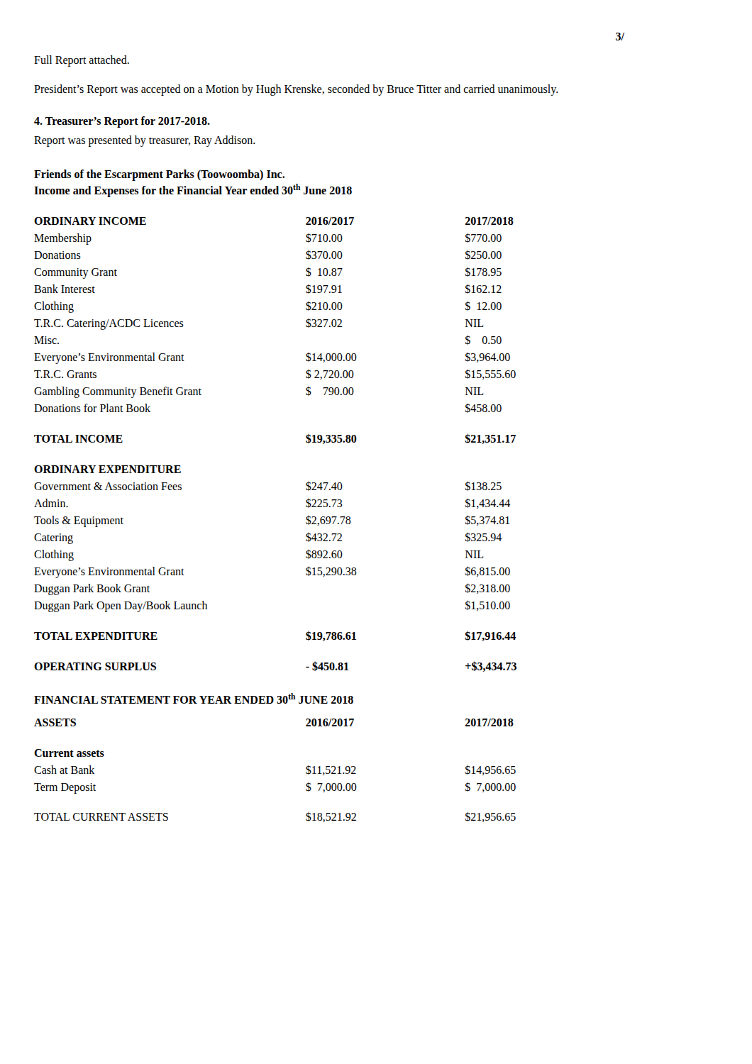3/
Full Report attached.
President’s Report was accepted on a Motion by Hugh Krenske, seconded by Bruce Titter and carried unanimously.
4. Treasurer’s Report for 2017-2018.
Report was presented by treasurer, Ray Addison.
Friends of the Escarpment Parks (Toowoomba) Inc. Income and Expenses for the Financial Year ended 30th June 2018
| ORDINARY INCOME | 2016/2017 | 2017/2018 |
| --- | --- | --- |
| Membership | $710.00 | $770.00 |
| Donations | $370.00 | $250.00 |
| Community Grant | $ 10.87 | $178.95 |
| Bank Interest | $197.91 | $162.12 |
| Clothing | $210.00 | $ 12.00 |
| T.R.C. Catering/ACDC Licences | $327.02 | NIL |
| Misc. | | $ 0.50 |
| Everyone’s Environmental Grant | $14,000.00 | $3,964.00 |
| T.R.C. Grants | $ 2,720.00 | $15,555.60 |
| Gambling Community Benefit Grant | $ 790.00 | NIL |
| Donations for Plant Book | | $458.00 |
| TOTAL INCOME | $19,335.80 | $21,351.17 |
| ORDINARY EXPENDITURE | | |
| Government & Association Fees | $247.40 | $138.25 |
| Admin. | $225.73 | $1,434.44 |
| Tools & Equipment | $2,697.78 | $5,374.81 |
| Catering | $432.72 | $325.94 |
| Clothing | $892.60 | NIL |
| Everyone’s Environmental Grant | $15,290.38 | $6,815.00 |
| Duggan Park Book Grant | | $2,318.00 |
| Duggan Park Open Day/Book Launch | | $1,510.00 |
| TOTAL EXPENDITURE | $19,786.61 | $17,916.44 |
| OPERATING SURPLUS | - $450.81 | +$3,434.73 |
FINANCIAL STATEMENT FOR YEAR ENDED 30th JUNE 2018
| ASSETS | 2016/2017 | 2017/2018 |
| --- | --- | --- |
| Current assets | | |
| Cash at Bank | $11,521.92 | $14,956.65 |
| Term Deposit | $ 7,000.00 | $ 7,000.00 |
| TOTAL CURRENT ASSETS | $18,521.92 | $21,956.65 |